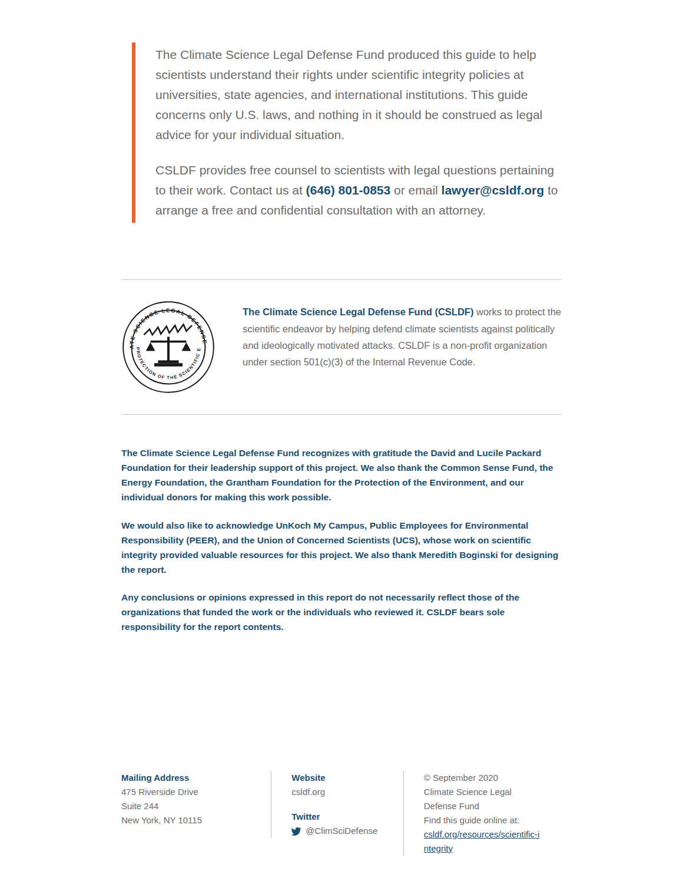The Climate Science Legal Defense Fund produced this guide to help scientists understand their rights under scientific integrity policies at universities, state agencies, and international institutions. This guide concerns only U.S. laws, and nothing in it should be construed as legal advice for your individual situation.
CSLDF provides free counsel to scientists with legal questions pertaining to their work. Contact us at (646) 801-0853 or email lawyer@csldf.org to arrange a free and confidential consultation with an attorney.
CLIMATE SCIENCE LEGAL DEFENSE FUND FOR THE PROTECTION OF THE SCIENTIFIC ENDEAVOR
The Climate Science Legal Defense Fund (CSLDF) works to protect the scientific endeavor by helping defend climate scientists against politically and ideologically motivated attacks. CSLDF is a non-profit organization under section 501(c)(3) of the Internal Revenue Code.
The Climate Science Legal Defense Fund recognizes with gratitude the David and Lucile Packard Foundation for their leadership support of this project. We also thank the Common Sense Fund, the Energy Foundation, the Grantham Foundation for the Protection of the Environment, and our individual donors for making this work possible.
We would also like to acknowledge UnKoch My Campus, Public Employees for Environmental Responsibility (PEER), and the Union of Concerned Scientists (UCS), whose work on scientific integrity provided valuable resources for this project. We also thank Meredith Boginski for designing the report.
Any conclusions or opinions expressed in this report do not necessarily reflect those of the organizations that funded the work or the individuals who reviewed it. CSLDF bears sole responsibility for the report contents.
Mailing Address
475 Riverside Drive
Suite 244
New York, NY 10115
Website
csldf.org
Twitter
@ClimSciDefense
© September 2020
Climate Science Legal Defense Fund
Find this guide online at:
csldf.org/resources/scientific-integrity